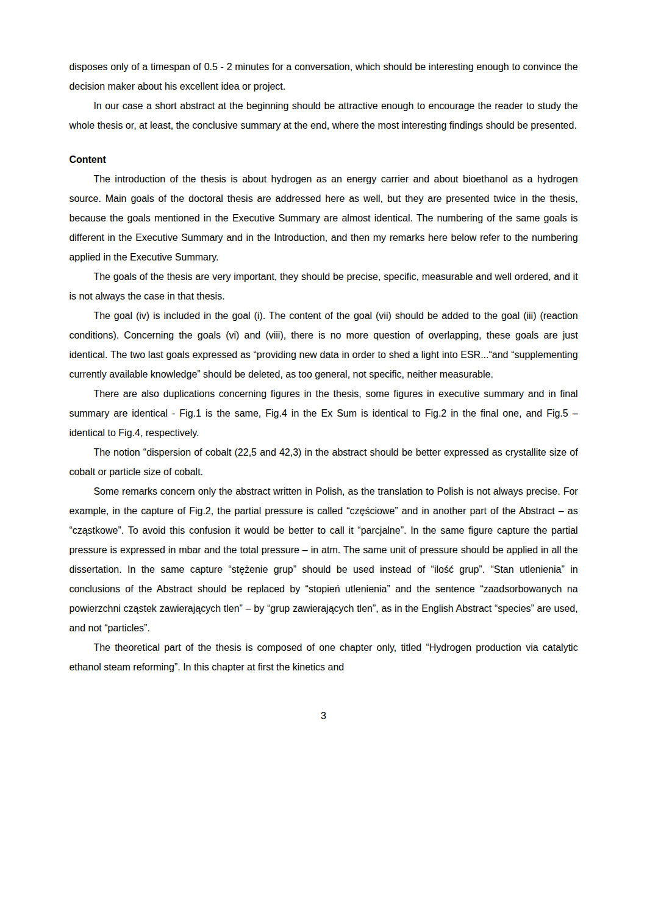disposes only of a timespan of 0.5 - 2 minutes for a conversation, which should be interesting enough to convince the decision maker about his excellent idea or project.
In our case a short abstract at the beginning should be attractive enough to encourage the reader to study the whole thesis or, at least, the conclusive summary at the end, where the most interesting findings should be presented.
Content
The introduction of the thesis is about hydrogen as an energy carrier and about bioethanol as a hydrogen source. Main goals of the doctoral thesis are addressed here as well, but they are presented twice in the thesis, because the goals mentioned in the Executive Summary are almost identical. The numbering of the same goals is different in the Executive Summary and in the Introduction, and then my remarks here below refer to the numbering applied in the Executive Summary.
The goals of the thesis are very important, they should be precise, specific, measurable and well ordered, and it is not always the case in that thesis.
The goal (iv) is included in the goal (i). The content of the goal (vii) should be added to the goal (iii) (reaction conditions). Concerning the goals (vi) and (viii), there is no more question of overlapping, these goals are just identical. The two last goals expressed as “providing new data in order to shed a light into ESR...“and “supplementing currently available knowledge” should be deleted, as too general, not specific, neither measurable.
There are also duplications concerning figures in the thesis, some figures in executive summary and in final summary are identical - Fig.1 is the same, Fig.4 in the Ex Sum is identical to Fig.2 in the final one, and Fig.5 – identical to Fig.4, respectively.
The notion “dispersion of cobalt (22,5 and 42,3) in the abstract should be better expressed as crystallite size of cobalt or particle size of cobalt.
Some remarks concern only the abstract written in Polish, as the translation to Polish is not always precise. For example, in the capture of Fig.2, the partial pressure is called “częściowe” and in another part of the Abstract – as “cząstkowe”. To avoid this confusion it would be better to call it “parcjalne”. In the same figure capture the partial pressure is expressed in mbar and the total pressure – in atm. The same unit of pressure should be applied in all the dissertation. In the same capture “stężenie grup” should be used instead of “ilość grup”. “Stan utlenienia” in conclusions of the Abstract should be replaced by “stopień utlenienia” and the sentence “zaadsorbowanych na powierzchni cząstek zawierających tlen” – by “grup zawierających tlen”, as in the English Abstract “species” are used, and not “particles”.
The theoretical part of the thesis is composed of one chapter only, titled “Hydrogen production via catalytic ethanol steam reforming”. In this chapter at first the kinetics and
3